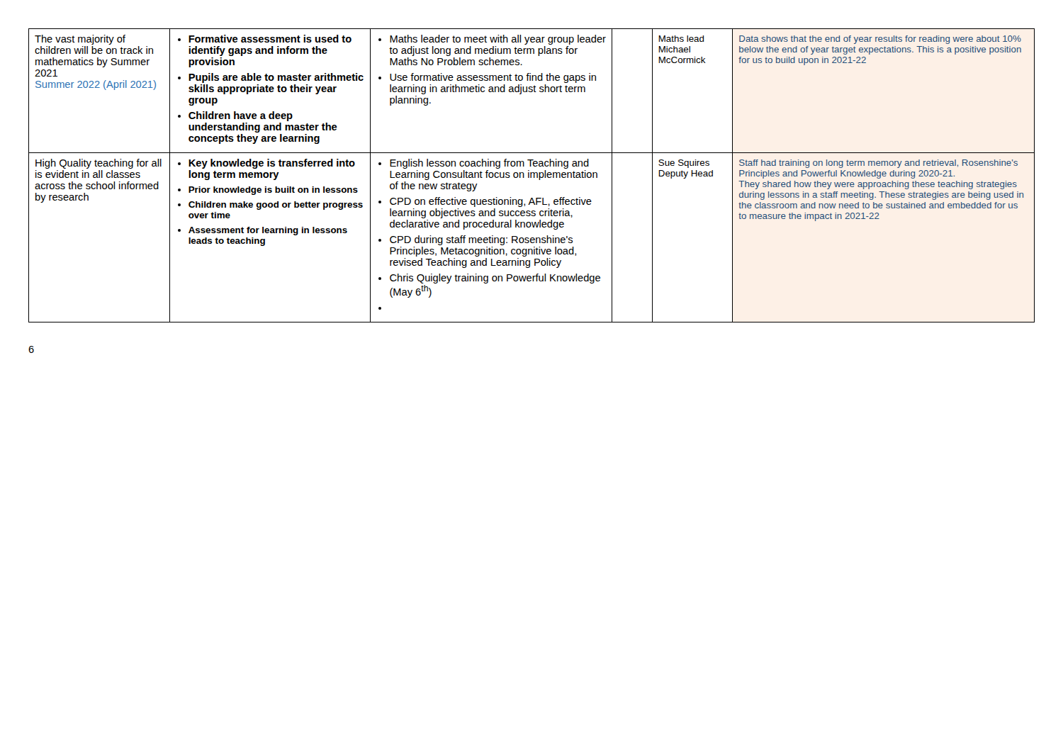| The vast majority of children will be on track in mathematics by Summer 2021 Summer 2022 (April 2021) | Formative assessment is used to identify gaps and inform the provision Pupils are able to master arithmetic skills appropriate to their year group Children have a deep understanding and master the concepts they are learning | Maths leader to meet with all year group leader to adjust long and medium term plans for Maths No Problem schemes. Use formative assessment to find the gaps in learning in arithmetic and adjust short term planning. | | Maths lead Michael McCormick | Data shows that the end of year results for reading were about 10% below the end of year target expectations. This is a positive position for us to build upon in 2021-22 |
| High Quality teaching for all is evident in all classes across the school informed by research | Key knowledge is transferred into long term memory Prior knowledge is built on in lessons Children make good or better progress over time Assessment for learning in lessons leads to teaching | English lesson coaching from Teaching and Learning Consultant focus on implementation of the new strategy CPD on effective questioning, AFL, effective learning objectives and success criteria, declarative and procedural knowledge CPD during staff meeting: Rosenshine's Principles, Metacognition, cognitive load, revised Teaching and Learning Policy Chris Quigley training on Powerful Knowledge (May 6 th ) | | Sue Squires Deputy Head | Staff had training on long term memory and retrieval, Rosenshine's Principles and Powerful Knowledge during 2020-21. They shared how they were approaching these teaching strategies during lessons in a staff meeting. These strategies are being used in the classroom and now need to be sustained and embedded for us to measure the impact in 2021-22 |
6